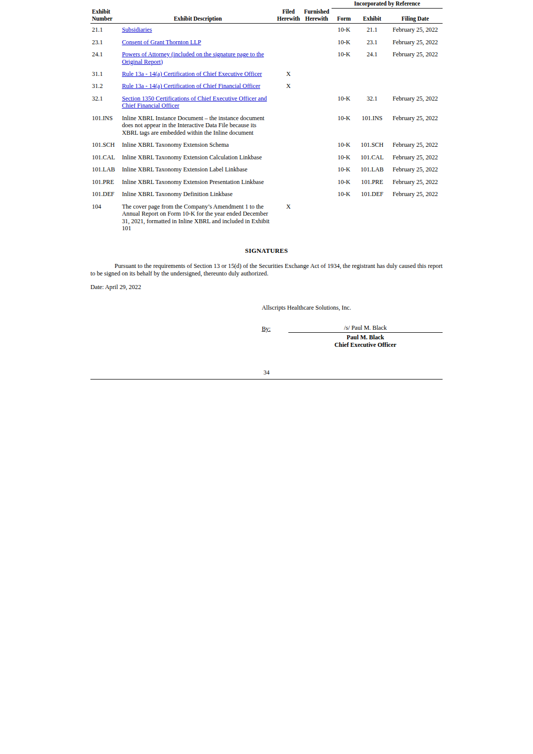| | Incorporated by Reference |
| --- | --- |
| Exhibit Number | Exhibit Description | Filed Herewith | Furnished Herewith | Form | Exhibit | Filing Date |
| 21.1 | Subsidiaries | | | 10-K | 21.1 | February 25, 2022 |
| 23.1 | Consent of Grant Thornton LLP | | | 10-K | 23.1 | February 25, 2022 |
| 24.1 | Powers of Attorney (included on the signature page to the Original Report) | | | 10-K | 24.1 | February 25, 2022 |
| 31.1 | Rule 13a - 14(a) Certification of Chief Executive Officer | X | | | | |
| 31.2 | Rule 13a - 14(a) Certification of Chief Financial Officer | X | | | | |
| 32.1 | Section 1350 Certifications of Chief Executive Officer and Chief Financial Officer | | | 10-K | 32.1 | February 25, 2022 |
| 101.INS | Inline XBRL Instance Document – the instance document does not appear in the Interactive Data File because its XBRL tags are embedded within the Inline document | | | 10-K | 101.INS | February 25, 2022 |
| 101.SCH | Inline XBRL Taxonomy Extension Schema | | | 10-K | 101.SCH | February 25, 2022 |
| 101.CAL | Inline XBRL Taxonomy Extension Calculation Linkbase | | | 10-K | 101.CAL | February 25, 2022 |
| 101.LAB | Inline XBRL Taxonomy Extension Label Linkbase | | | 10-K | 101.LAB | February 25, 2022 |
| 101.PRE | Inline XBRL Taxonomy Extension Presentation Linkbase | | | 10-K | 101.PRE | February 25, 2022 |
| 101.DEF | Inline XBRL Taxonomy Definition Linkbase | | | 10-K | 101.DEF | February 25, 2022 |
| 104 | The cover page from the Company’s Amendment 1 to the Annual Report on Form 10-K for the year ended December 31, 2021, formatted in Inline XBRL and included in Exhibit 101 | X | | | | |
SIGNATURES
Pursuant to the requirements of Section 13 or 15(d) of the Securities Exchange Act of 1934, the registrant has duly caused this report to be signed on its behalf by the undersigned, thereunto duly authorized.
Date: April 29, 2022
Allscripts Healthcare Solutions, Inc.
By:
/s/ Paul M. Black
Paul M. Black
Chief Executive Officer
34